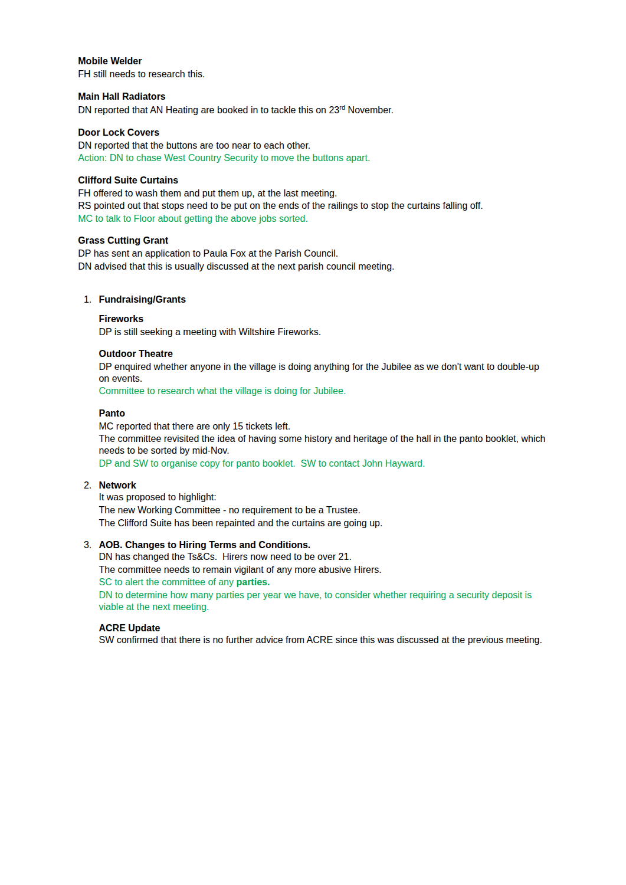Mobile Welder
FH still needs to research this.
Main Hall Radiators
DN reported that AN Heating are booked in to tackle this on 23rd November.
Door Lock Covers
DN reported that the buttons are too near to each other.
Action: DN to chase West Country Security to move the buttons apart.
Clifford Suite Curtains
FH offered to wash them and put them up, at the last meeting.
RS pointed out that stops need to be put on the ends of the railings to stop the curtains falling off.
MC to talk to Floor about getting the above jobs sorted.
Grass Cutting Grant
DP has sent an application to Paula Fox at the Parish Council.
DN advised that this is usually discussed at the next parish council meeting.
Fundraising/Grants
Fireworks
DP is still seeking a meeting with Wiltshire Fireworks.
Outdoor Theatre
DP enquired whether anyone in the village is doing anything for the Jubilee as we don't want to double-up on events.
Committee to research what the village is doing for Jubilee.
Panto
MC reported that there are only 15 tickets left.
The committee revisited the idea of having some history and heritage of the hall in the panto booklet, which needs to be sorted by mid-Nov.
DP and SW to organise copy for panto booklet. SW to contact John Hayward.
Network
It was proposed to highlight:
The new Working Committee - no requirement to be a Trustee.
The Clifford Suite has been repainted and the curtains are going up.
AOB.
Changes to Hiring Terms and Conditions.
DN has changed the Ts&Cs. Hirers now need to be over 21.
The committee needs to remain vigilant of any more abusive Hirers.
SC to alert the committee of any parties.
DN to determine how many parties per year we have, to consider whether requiring a security deposit is viable at the next meeting.
ACRE Update
SW confirmed that there is no further advice from ACRE since this was discussed at the previous meeting.